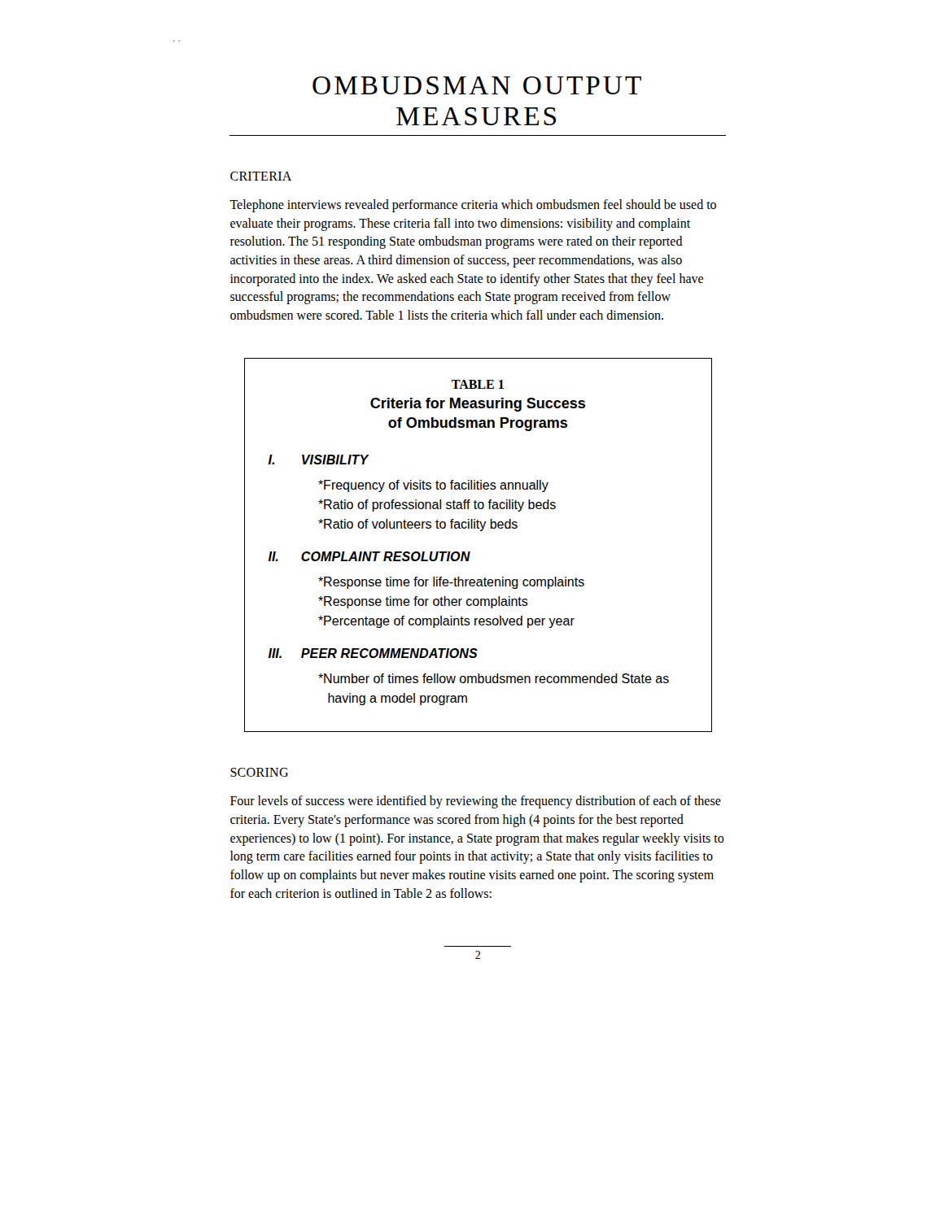. .
OMBUDSMAN OUTPUT MEASURES
CRITERIA
Telephone interviews revealed performance criteria which ombudsmen feel should be used to evaluate their programs. These criteria fall into two dimensions: visibility and complaint resolution. The 51 responding State ombudsman programs were rated on their reported activities in these areas. A third dimension of success, peer recommendations, was also incorporated into the index. We asked each State to identify other States that they feel have successful programs; the recommendations each State program received from fellow ombudsmen were scored. Table 1 lists the criteria which fall under each dimension.
TABLE 1
Criteria for Measuring Success
of Ombudsman Programs
I.
VISIBILITY
*Frequency of visits to facilities annually
*Ratio of professional staff to facility beds
*Ratio of volunteers to facility beds
II.
COMPLAINT RESOLUTION
*Response time for life-threatening complaints
*Response time for other complaints
*Percentage of complaints resolved per year
III.
PEER RECOMMENDATIONS
*Number of times fellow ombudsmen recommended State as having a model program
SCORING
Four levels of success were identified by reviewing the frequency distribution of each of these criteria. Every State's performance was scored from high (4 points for the best reported experiences) to low (1 point). For instance, a State program that makes regular weekly visits to long term care facilities earned four points in that activity; a State that only visits facilities to follow up on complaints but never makes routine visits earned one point. The scoring system for each criterion is outlined in Table 2 as follows:
2